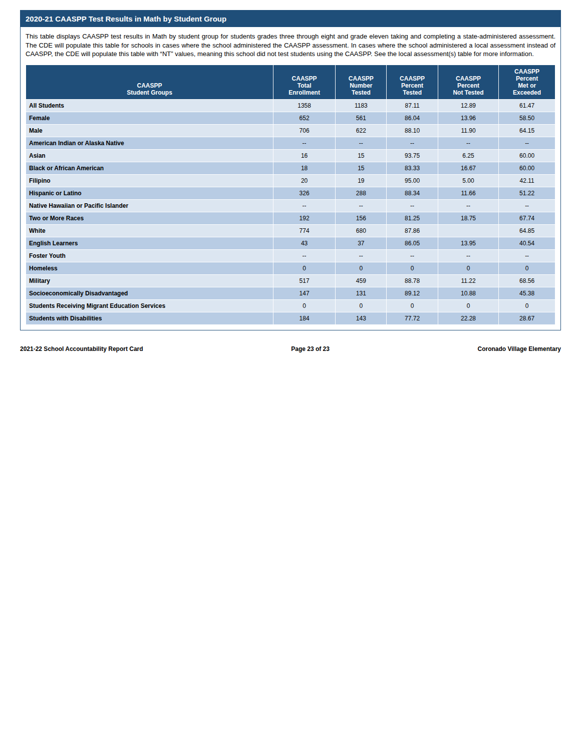2020-21 CAASPP Test Results in Math by Student Group
This table displays CAASPP test results in Math by student group for students grades three through eight and grade eleven taking and completing a state-administered assessment. The CDE will populate this table for schools in cases where the school administered the CAASPP assessment. In cases where the school administered a local assessment instead of CAASPP, the CDE will populate this table with “NT” values, meaning this school did not test students using the CAASPP. See the local assessment(s) table for more information.
| CAASPP Student Groups | CAASPP Total Enrollment | CAASPP Number Tested | CAASPP Percent Tested | CAASPP Percent Not Tested | CAASPP Percent Met or Exceeded |
| --- | --- | --- | --- | --- | --- |
| All Students | 1358 | 1183 | 87.11 | 12.89 | 61.47 |
| Female | 652 | 561 | 86.04 | 13.96 | 58.50 |
| Male | 706 | 622 | 88.10 | 11.90 | 64.15 |
| American Indian or Alaska Native | -- | -- | -- | -- | -- |
| Asian | 16 | 15 | 93.75 | 6.25 | 60.00 |
| Black or African American | 18 | 15 | 83.33 | 16.67 | 60.00 |
| Filipino | 20 | 19 | 95.00 | 5.00 | 42.11 |
| Hispanic or Latino | 326 | 288 | 88.34 | 11.66 | 51.22 |
| Native Hawaiian or Pacific Islander | -- | -- | -- | -- | -- |
| Two or More Races | 192 | 156 | 81.25 | 18.75 | 67.74 |
| White | 774 | 680 | 87.86 | | 64.85 |
| English Learners | 43 | 37 | 86.05 | 13.95 | 40.54 |
| Foster Youth | -- | -- | -- | -- | -- |
| Homeless | 0 | 0 | 0 | 0 | 0 |
| Military | 517 | 459 | 88.78 | 11.22 | 68.56 |
| Socioeconomically Disadvantaged | 147 | 131 | 89.12 | 10.88 | 45.38 |
| Students Receiving Migrant Education Services | 0 | 0 | 0 | 0 | 0 |
| Students with Disabilities | 184 | 143 | 77.72 | 22.28 | 28.67 |
2021-22 School Accountability Report Card Page 23 of 23 Coronado Village Elementary